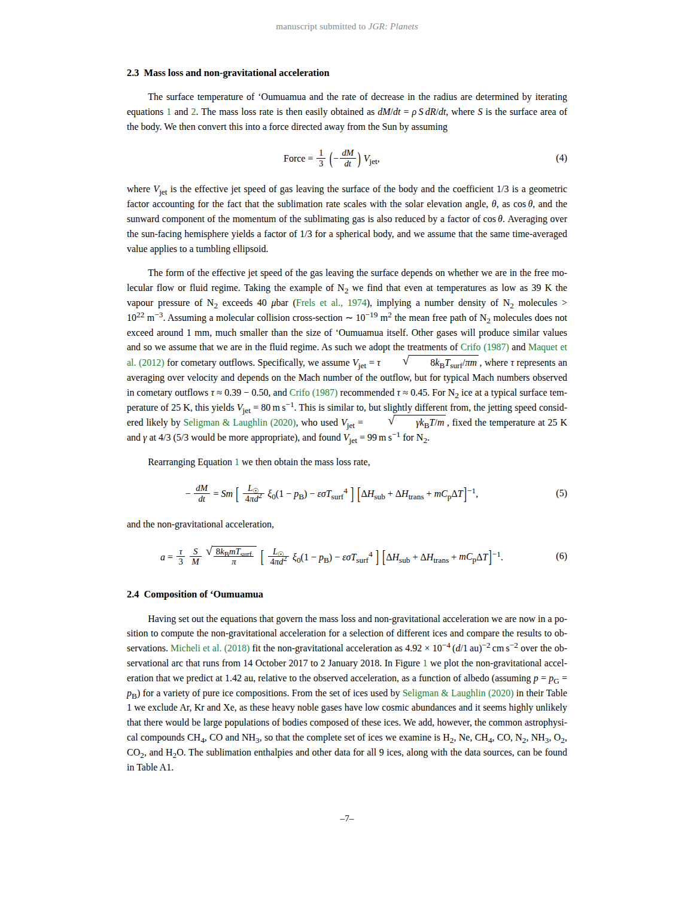manuscript submitted to JGR: Planets
2.3 Mass loss and non-gravitational acceleration
The surface temperature of ‘Oumuamua and the rate of decrease in the radius are determined by iterating equations 1 and 2. The mass loss rate is then easily obtained as dM/dt = ρ S dR/dt, where S is the surface area of the body. We then convert this into a force directed away from the Sun by assuming
Force = 13 (−dM dt) Vjet, (4)
where Vjet is the effective jet speed of gas leaving the surface of the body and the coefficient 1/3 is a geometric factor accounting for the fact that the sublimation rate scales with the solar elevation angle, θ, as cos θ, and the sunward component of the momentum of the sublimating gas is also reduced by a factor of cos θ. Averaging over the sun-facing hemisphere yields a factor of 1/3 for a spherical body, and we assume that the same time-averaged value applies to a tumbling ellipsoid.
The form of the effective jet speed of the gas leaving the surface depends on whether we are in the free molecular flow or fluid regime. Taking the example of N2 we find that even at temperatures as low as 39 K the vapour pressure of N2 exceeds 40 μbar (Frels et al., 1974), implying a number density of N2 molecules > 1022 m−3. Assuming a molecular collision cross-section ∼ 10−19 m2 the mean free path of N2 molecules does not exceed around 1 mm, much smaller than the size of ‘Oumuamua itself. Other gases will produce similar values and so we assume that we are in the fluid regime. As such we adopt the treatments of Crifo (1987) and Maquet et al. (2012) for cometary outflows. Specifically, we assume Vjet = τ 8kBTsurf/πm, where τ represents an averaging over velocity and depends on the Mach number of the outflow, but for typical Mach numbers observed in cometary outflows τ ≈ 0.39 − 0.50, and Crifo (1987) recommended τ ≈ 0.45. For N2 ice at a typical surface temperature of 25 K, this yields Vjet = 80 m s−1. This is similar to, but slightly different from, the jetting speed considered likely by Seligman & Laughlin (2020), who used Vjet = γkBT/m, fixed the temperature at 25 K and γ at 4/3 (5/3 would be more appropriate), and found Vjet = 99 m s−1 for N2.
Rearranging Equation 1 we then obtain the mass loss rate,
− dM dt = Sm [ L☉4πd2 ξ0(1 − pB) − εσTsurf4 ] [ΔHsub + ΔHtrans + mCp ΔT]−1, (5)
and the non-gravitational acceleration,
a = τ 3 SM 8kBmTsurf π [ L☉4πd2 ξ0(1 − pB) − εσTsurf4 ] [ΔHsub + ΔHtrans + mCp ΔT]−1. (6)
2.4 Composition of ‘Oumuamua
Having set out the equations that govern the mass loss and non-gravitational acceleration we are now in a position to compute the non-gravitational acceleration for a selection of different ices and compare the results to observations. Micheli et al. (2018) fit the non-gravitational acceleration as 4.92 × 10−4 (d/1 au)−2 cm s−2 over the observational arc that runs from 14 October 2017 to 2 January 2018. In Figure 1 we plot the non-gravitational acceleration that we predict at 1.42 au, relative to the observed acceleration, as a function of albedo (assuming p = pG = pB) for a variety of pure ice compositions. From the set of ices used by Seligman & Laughlin (2020) in their Table 1 we exclude Ar, Kr and Xe, as these heavy noble gases have low cosmic abundances and it seems highly unlikely that there would be large populations of bodies composed of these ices. We add, however, the common astrophysical compounds CH4, CO and NH3, so that the complete set of ices we examine is H2, Ne, CH4, CO, N2, NH3, O2, CO2, and H2O. The sublimation enthalpies and other data for all 9 ices, along with the data sources, can be found in Table A1.
–7–